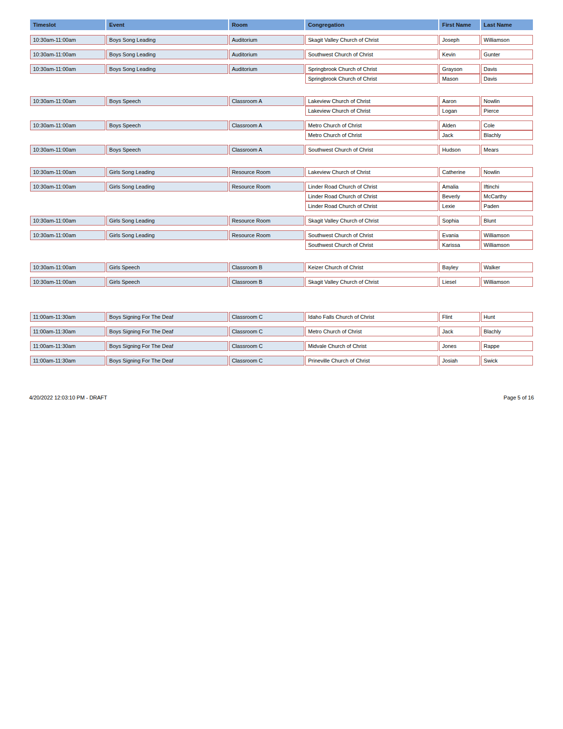| Timeslot | Event | Room | Congregation | First Name | Last Name |
| --- | --- | --- | --- | --- | --- |
| 10:30am-11:00am | Boys Song Leading | Auditorium | Skagit Valley Church of Christ | Joseph | Williamson |
| 10:30am-11:00am | Boys Song Leading | Auditorium | Southwest Church of Christ | Kevin | Gunter |
| 10:30am-11:00am | Boys Song Leading | Auditorium | Springbrook Church of Christ | Grayson | Davis |
| | | | Springbrook Church of Christ | Mason | Davis |
| 10:30am-11:00am | Boys Speech | Classroom A | Lakeview Church of Christ | Aaron | Nowlin |
| | | | Lakeview Church of Christ | Logan | Pierce |
| 10:30am-11:00am | Boys Speech | Classroom A | Metro Church of Christ | Alden | Cole |
| | | | Metro Church of Christ | Jack | Blachly |
| 10:30am-11:00am | Boys Speech | Classroom A | Southwest Church of Christ | Hudson | Mears |
| 10:30am-11:00am | Girls Song Leading | Resource Room | Lakeview Church of Christ | Catherine | Nowlin |
| 10:30am-11:00am | Girls Song Leading | Resource Room | Linder Road Church of Christ | Amalia | Iftinchi |
| | | | Linder Road Church of Christ | Beverly | McCarthy |
| | | | Linder Road Church of Christ | Lexie | Paden |
| 10:30am-11:00am | Girls Song Leading | Resource Room | Skagit Valley Church of Christ | Sophia | Blunt |
| 10:30am-11:00am | Girls Song Leading | Resource Room | Southwest Church of Christ | Evania | Williamson |
| | | | Southwest Church of Christ | Karissa | Williamson |
| 10:30am-11:00am | Girls Speech | Classroom B | Keizer Church of Christ | Bayley | Walker |
| 10:30am-11:00am | Girls Speech | Classroom B | Skagit Valley Church of Christ | Liesel | Williamson |
| 11:00am-11:30am | Boys Signing For The Deaf | Classroom C | Idaho Falls Church of Christ | Flint | Hunt |
| 11:00am-11:30am | Boys Signing For The Deaf | Classroom C | Metro Church of Christ | Jack | Blachly |
| 11:00am-11:30am | Boys Signing For The Deaf | Classroom C | Midvale Church of Christ | Jones | Rappe |
| 11:00am-11:30am | Boys Signing For The Deaf | Classroom C | Prineville Church of Christ | Josiah | Swick |
4/20/2022 12:03:10 PM - DRAFT Page 5 of 16